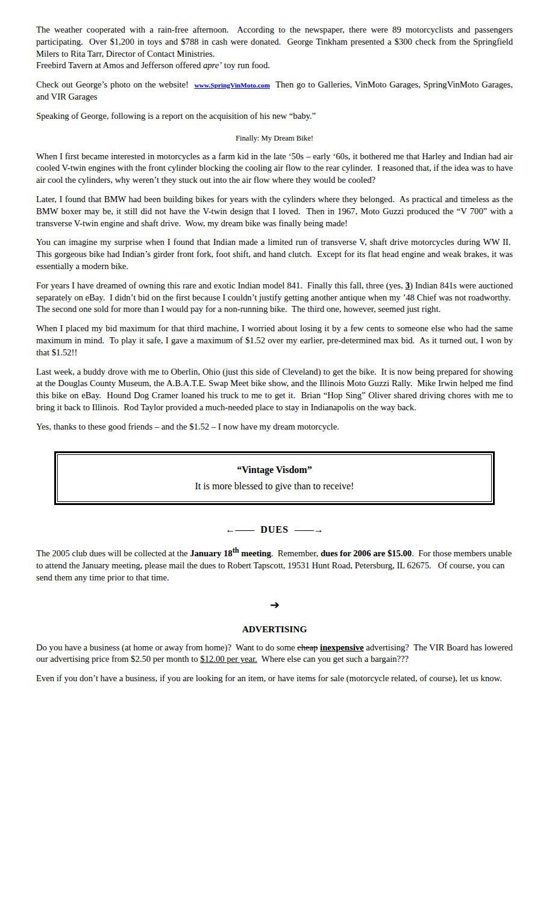The weather cooperated with a rain-free afternoon. According to the newspaper, there were 89 motorcyclists and passengers participating. Over $1,200 in toys and $788 in cash were donated. George Tinkham presented a $300 check from the Springfield Milers to Rita Tarr, Director of Contact Ministries.
Freebird Tavern at Amos and Jefferson offered apre’ toy run food.
Check out George’s photo on the website! www.SpringVinMoto.com Then go to Galleries, VinMoto Garages, SpringVinMoto Garages, and VIR Garages
Speaking of George, following is a report on the acquisition of his new “baby.”
Finally: My Dream Bike!
When I first became interested in motorcycles as a farm kid in the late ‘50s – early ‘60s, it bothered me that Harley and Indian had air cooled V-twin engines with the front cylinder blocking the cooling air flow to the rear cylinder. I reasoned that, if the idea was to have air cool the cylinders, why weren’t they stuck out into the air flow where they would be cooled?
Later, I found that BMW had been building bikes for years with the cylinders where they belonged. As practical and timeless as the BMW boxer may be, it still did not have the V-twin design that I loved. Then in 1967, Moto Guzzi produced the “V 700” with a transverse V-twin engine and shaft drive. Wow, my dream bike was finally being made!
You can imagine my surprise when I found that Indian made a limited run of transverse V, shaft drive motorcycles during WW II. This gorgeous bike had Indian’s girder front fork, foot shift, and hand clutch. Except for its flat head engine and weak brakes, it was essentially a modern bike.
For years I have dreamed of owning this rare and exotic Indian model 841. Finally this fall, three (yes, 3) Indian 841s were auctioned separately on eBay. I didn’t bid on the first because I couldn’t justify getting another antique when my ’48 Chief was not roadworthy. The second one sold for more than I would pay for a non-running bike. The third one, however, seemed just right.
When I placed my bid maximum for that third machine, I worried about losing it by a few cents to someone else who had the same maximum in mind. To play it safe, I gave a maximum of $1.52 over my earlier, pre-determined max bid. As it turned out, I won by that $1.52!!
Last week, a buddy drove with me to Oberlin, Ohio (just this side of Cleveland) to get the bike. It is now being prepared for showing at the Douglas County Museum, the A.B.A.T.E. Swap Meet bike show, and the Illinois Moto Guzzi Rally. Mike Irwin helped me find this bike on eBay. Hound Dog Cramer loaned his truck to me to get it. Brian “Hop Sing” Oliver shared driving chores with me to bring it back to Illinois. Rod Taylor provided a much-needed place to stay in Indianapolis on the way back.
Yes, thanks to these good friends – and the $1.52 – I now have my dream motorcycle.
“Vintage Visdom”
It is more blessed to give than to receive!
←—— DUES ——→
The 2005 club dues will be collected at the January 18th meeting. Remember, dues for 2006 are $15.00. For those members unable to attend the January meeting, please mail the dues to Robert Tapscott, 19531 Hunt Road, Petersburg, IL 62675. Of course, you can send them any time prior to that time.
➔
ADVERTISING
Do you have a business (at home or away from home)? Want to do some cheap inexpensive advertising? The VIR Board has lowered our advertising price from $2.50 per month to $12.00 per year. Where else can you get such a bargain???
Even if you don’t have a business, if you are looking for an item, or have items for sale (motorcycle related, of course), let us know.